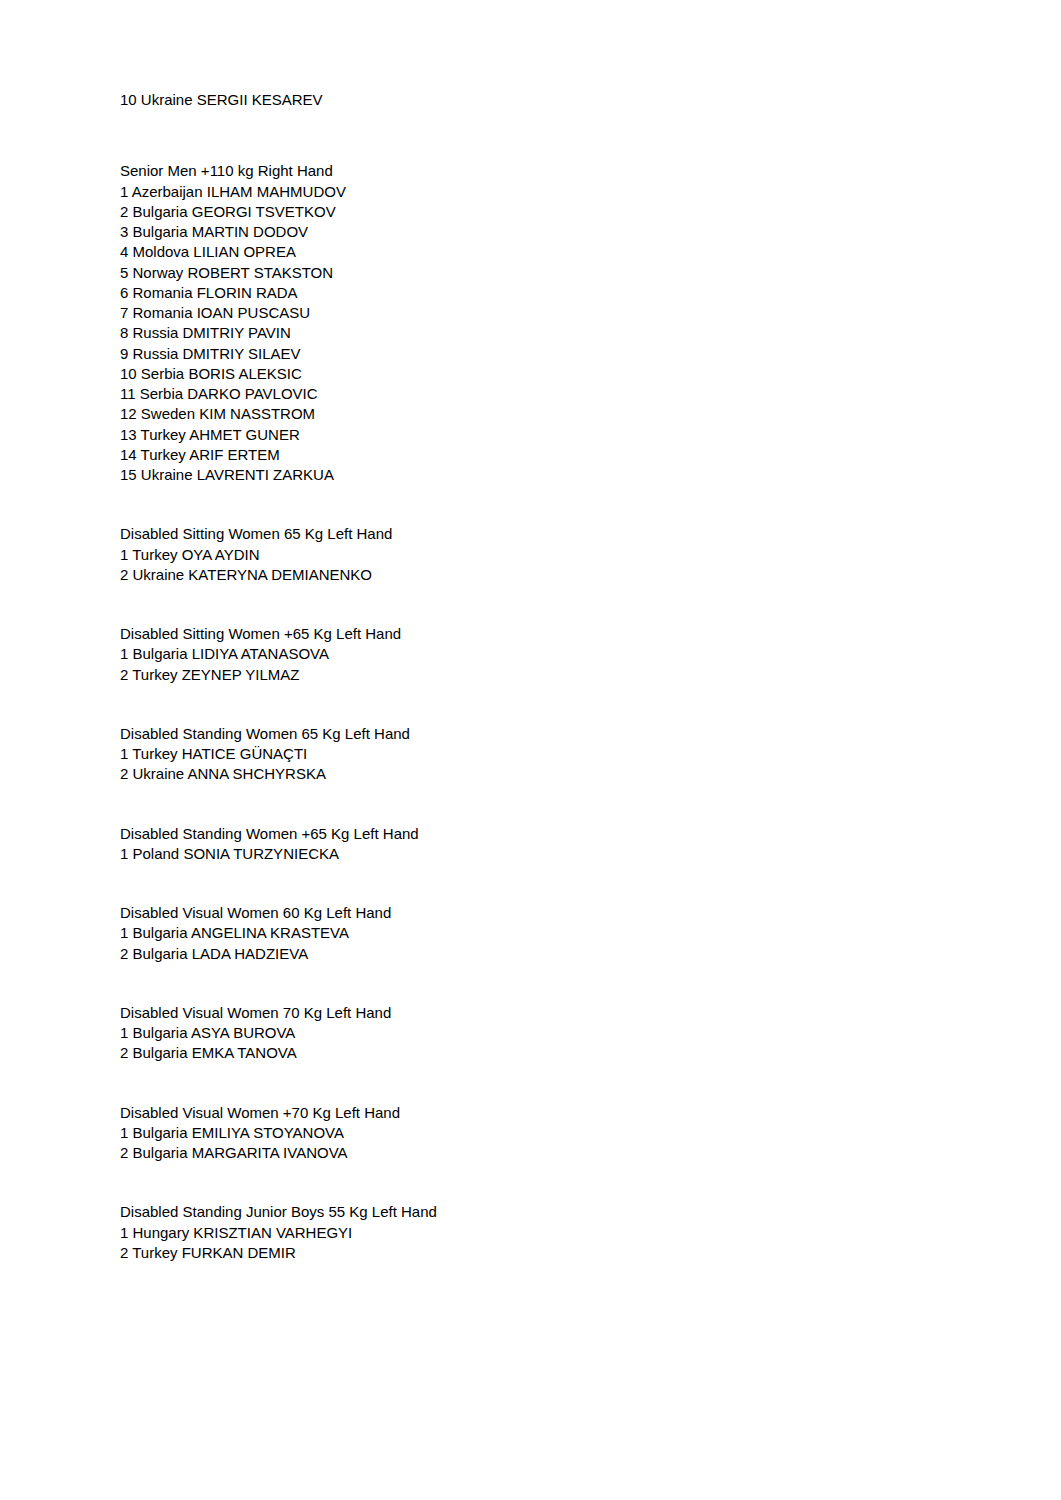10 Ukraine SERGII KESAREV
Senior Men +110 kg Right Hand
1 Azerbaijan ILHAM MAHMUDOV
2 Bulgaria GEORGI TSVETKOV
3 Bulgaria MARTIN DODOV
4 Moldova LILIAN OPREA
5 Norway ROBERT STAKSTON
6 Romania FLORIN RADA
7 Romania IOAN PUSCASU
8 Russia DMITRIY PAVIN
9 Russia DMITRIY SILAEV
10 Serbia BORIS ALEKSIC
11 Serbia DARKO PAVLOVIC
12 Sweden KIM NASSTROM
13 Turkey AHMET GUNER
14 Turkey ARIF ERTEM
15 Ukraine LAVRENTI ZARKUA
Disabled Sitting Women 65 Kg Left Hand
1 Turkey OYA AYDIN
2 Ukraine KATERYNA DEMIANENKO
Disabled Sitting Women +65 Kg Left Hand
1 Bulgaria LIDIYA ATANASOVA
2 Turkey ZEYNEP YILMAZ
Disabled Standing Women 65 Kg Left Hand
1 Turkey HATICE GÜNAÇTI
2 Ukraine ANNA SHCHYRSKA
Disabled Standing Women +65 Kg Left Hand
1 Poland SONIA TURZYNIECKA
Disabled Visual Women 60 Kg Left Hand
1 Bulgaria ANGELINA KRASTEVA
2 Bulgaria LADA HADZIEVA
Disabled Visual Women 70 Kg Left Hand
1 Bulgaria ASYA BUROVA
2 Bulgaria EMKA TANOVA
Disabled Visual Women +70 Kg Left Hand
1 Bulgaria EMILIYA STOYANOVA
2 Bulgaria MARGARITA IVANOVA
Disabled Standing Junior Boys 55 Kg Left Hand
1 Hungary KRISZTIAN VARHEGYI
2 Turkey FURKAN DEMIR